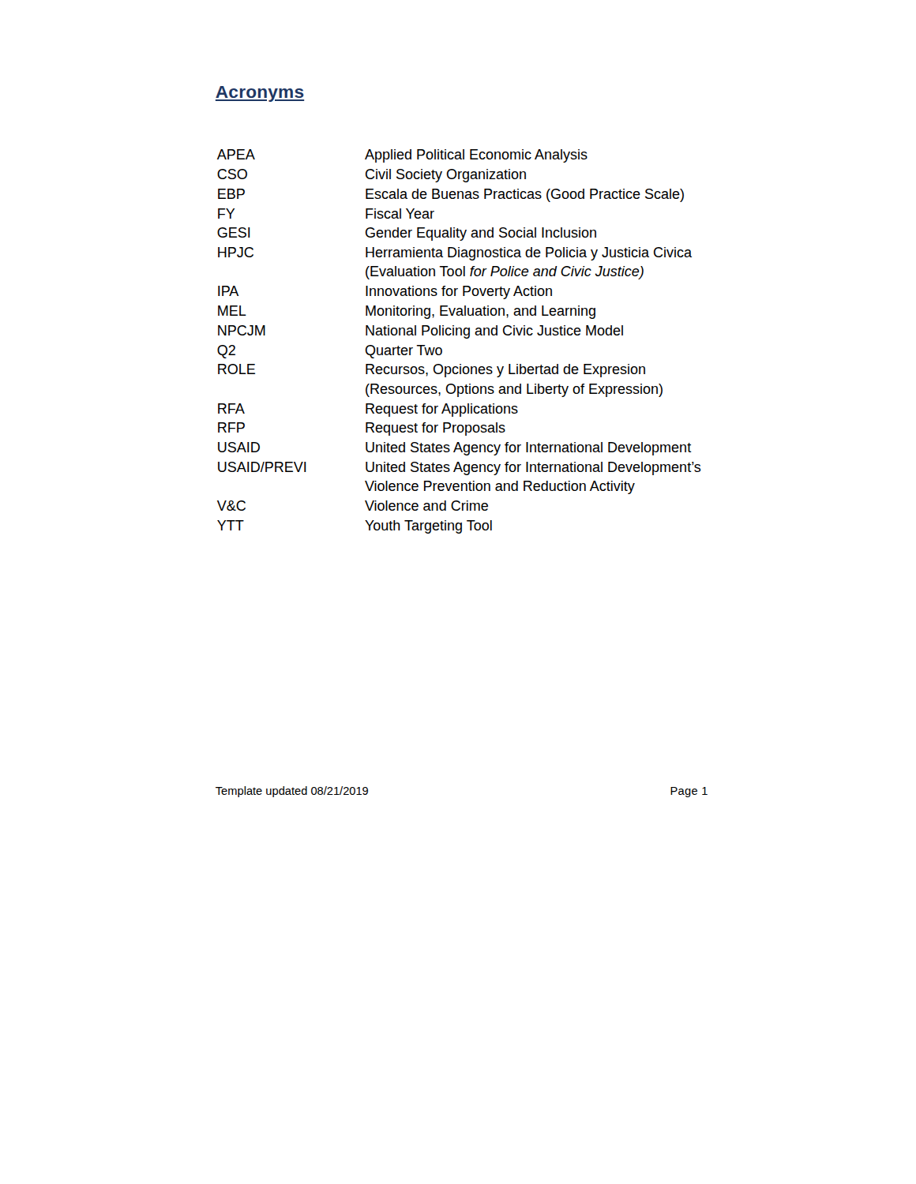Acronyms
| APEA | Applied Political Economic Analysis |
| CSO | Civil Society Organization |
| EBP | Escala de Buenas Practicas (Good Practice Scale) |
| FY | Fiscal Year |
| GESI | Gender Equality and Social Inclusion |
| HPJC | Herramienta Diagnostica de Policia y Justicia Civica (Evaluation Tool for Police and Civic Justice) |
| IPA | Innovations for Poverty Action |
| MEL | Monitoring, Evaluation, and Learning |
| NPCJM | National Policing and Civic Justice Model |
| Q2 | Quarter Two |
| ROLE | Recursos, Opciones y Libertad de Expresion (Resources, Options and Liberty of Expression) |
| RFA | Request for Applications |
| RFP | Request for Proposals |
| USAID | United States Agency for International Development |
| USAID/PREVI | United States Agency for International Development’s Violence Prevention and Reduction Activity |
| V&C | Violence and Crime |
| YTT | Youth Targeting Tool |
Template updated 08/21/2019 Page 1